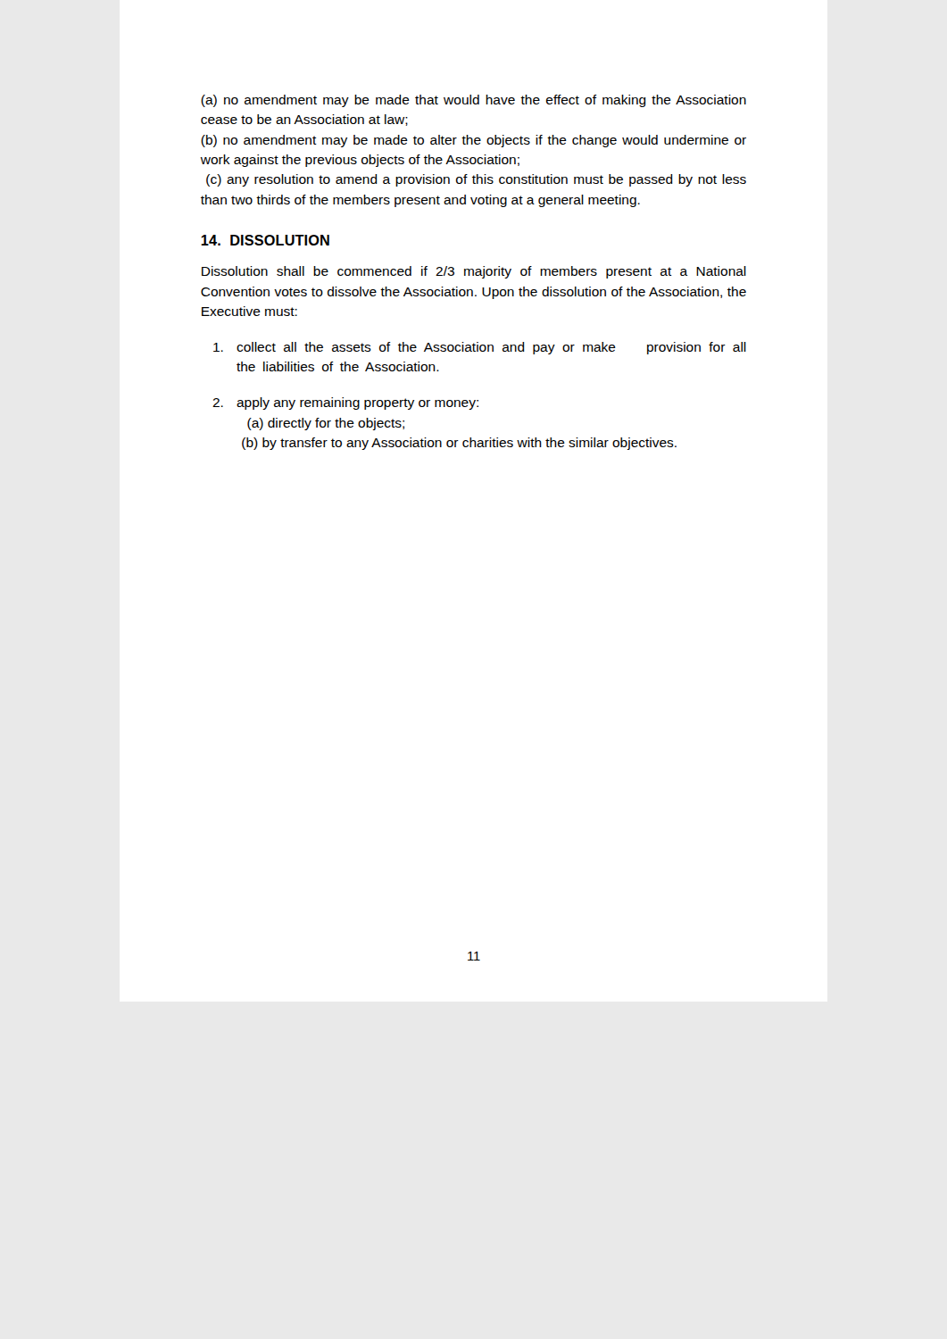(a) no amendment may be made that would have the effect of making the Association cease to be an Association at law;
(b) no amendment may be made to alter the objects if the change would undermine or work against the previous objects of the Association;
(c) any resolution to amend a provision of this constitution must be passed by not less than two thirds of the members present and voting at a general meeting.
14. DISSOLUTION
Dissolution shall be commenced if 2/3 majority of members present at a National Convention votes to dissolve the Association. Upon the dissolution of the Association, the Executive must:
1. collect all the assets of the Association and pay or make provision for all the liabilities of the Association.
2. apply any remaining property or money:
(a) directly for the objects;
(b) by transfer to any Association or charities with the similar objectives.
11